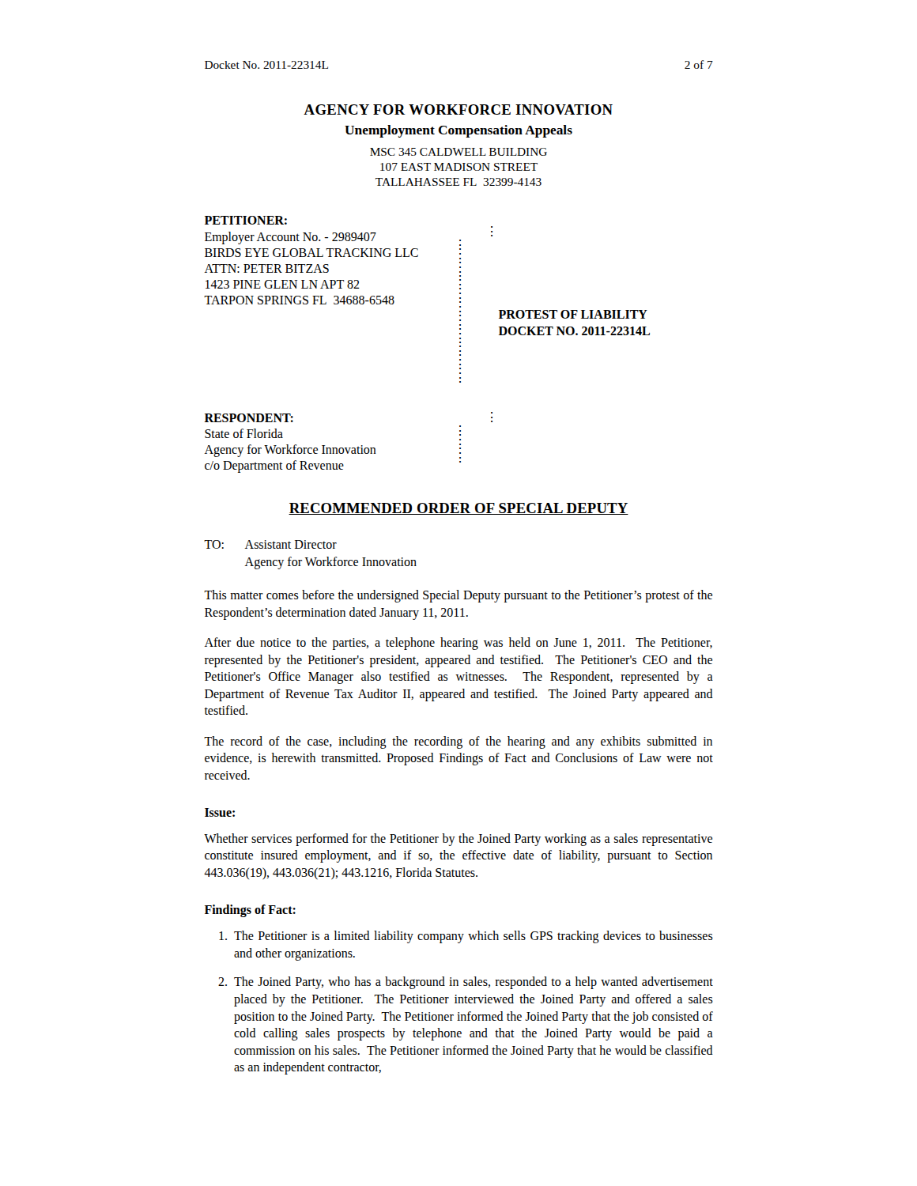Docket No. 2011-22314L 2 of 7
AGENCY FOR WORKFORCE INNOVATION
Unemployment Compensation Appeals
MSC 345 CALDWELL BUILDING
107 EAST MADISON STREET
TALLAHASSEE FL 32399-4143
| PETITIONER: Employer Account No. - 2989407 BIRDS EYE GLOBAL TRACKING LLC ATTN: PETER BITZAS 1423 PINE GLEN LN APT 82 TARPON SPRINGS FL 34688-6548 | ⋮ ⋮ ⋮ ⋮ ⋮ ⋮ ⋮ ⋮ ⋮ ⋮ ⋮ ⋮ | PROTEST OF LIABILITY DOCKET NO. 2011-22314L |
| RESPONDENT: State of Florida Agency for Workforce Innovation c/o Department of Revenue | ⋮ ⋮ ⋮ ⋮ | |
RECOMMENDED ORDER OF SPECIAL DEPUTY
TO: Assistant Director
Agency for Workforce Innovation
This matter comes before the undersigned Special Deputy pursuant to the Petitioner’s protest of the Respondent’s determination dated January 11, 2011.
After due notice to the parties, a telephone hearing was held on June 1, 2011. The Petitioner, represented by the Petitioner's president, appeared and testified. The Petitioner's CEO and the Petitioner's Office Manager also testified as witnesses. The Respondent, represented by a Department of Revenue Tax Auditor II, appeared and testified. The Joined Party appeared and testified.
The record of the case, including the recording of the hearing and any exhibits submitted in evidence, is herewith transmitted. Proposed Findings of Fact and Conclusions of Law were not received.
Issue:
Whether services performed for the Petitioner by the Joined Party working as a sales representative constitute insured employment, and if so, the effective date of liability, pursuant to Section 443.036(19), 443.036(21); 443.1216, Florida Statutes.
Findings of Fact:
The Petitioner is a limited liability company which sells GPS tracking devices to businesses and other organizations.
The Joined Party, who has a background in sales, responded to a help wanted advertisement placed by the Petitioner. The Petitioner interviewed the Joined Party and offered a sales position to the Joined Party. The Petitioner informed the Joined Party that the job consisted of cold calling sales prospects by telephone and that the Joined Party would be paid a commission on his sales. The Petitioner informed the Joined Party that he would be classified as an independent contractor,